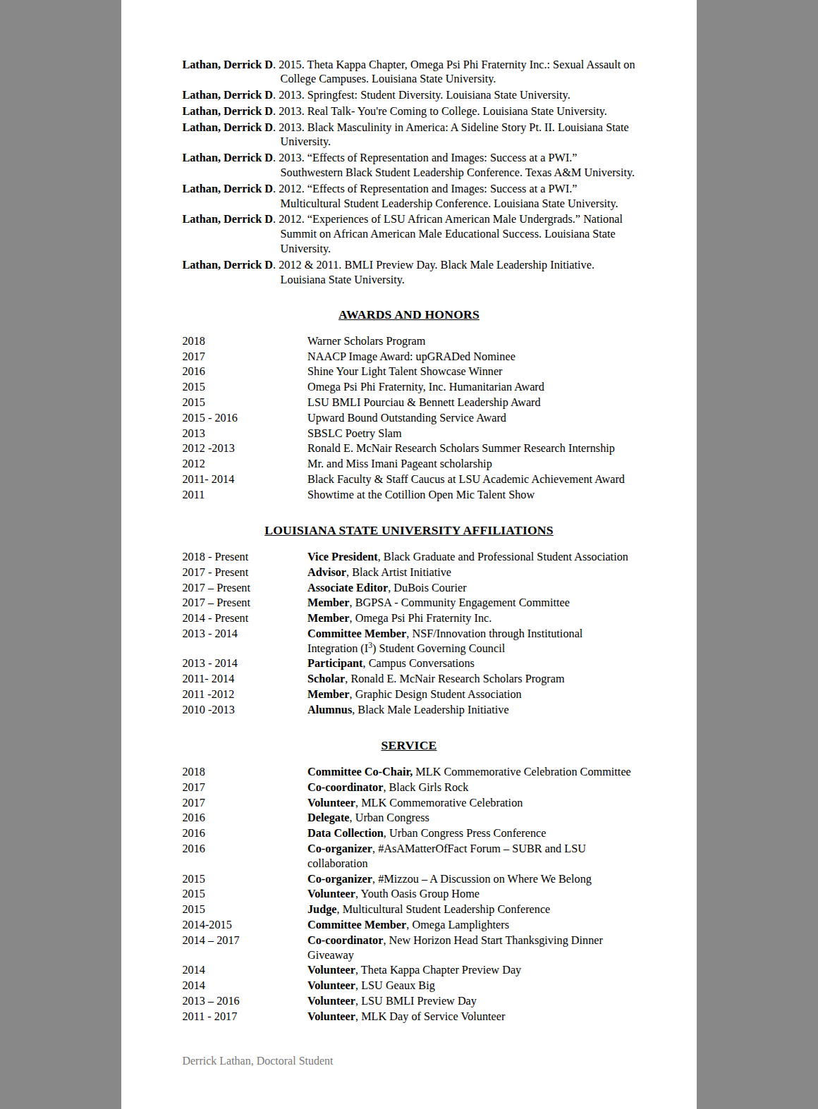Lathan, Derrick D. 2015. Theta Kappa Chapter, Omega Psi Phi Fraternity Inc.: Sexual Assault on College Campuses. Louisiana State University.
Lathan, Derrick D. 2013. Springfest: Student Diversity. Louisiana State University.
Lathan, Derrick D. 2013. Real Talk- You're Coming to College. Louisiana State University.
Lathan, Derrick D. 2013. Black Masculinity in America: A Sideline Story Pt. II. Louisiana State University.
Lathan, Derrick D. 2013. “Effects of Representation and Images: Success at a PWI.” Southwestern Black Student Leadership Conference. Texas A&M University.
Lathan, Derrick D. 2012. “Effects of Representation and Images: Success at a PWI.” Multicultural Student Leadership Conference. Louisiana State University.
Lathan, Derrick D. 2012. “Experiences of LSU African American Male Undergrads.” National Summit on African American Male Educational Success. Louisiana State University.
Lathan, Derrick D. 2012 & 2011. BMLI Preview Day. Black Male Leadership Initiative. Louisiana State University.
AWARDS AND HONORS
| 2018 | Warner Scholars Program |
| 2017 | NAACP Image Award: upGRADed Nominee |
| 2016 | Shine Your Light Talent Showcase Winner |
| 2015 | Omega Psi Phi Fraternity, Inc. Humanitarian Award |
| 2015 | LSU BMLI Pourciau & Bennett Leadership Award |
| 2015 - 2016 | Upward Bound Outstanding Service Award |
| 2013 | SBSLC Poetry Slam |
| 2012 -2013 | Ronald E. McNair Research Scholars Summer Research Internship |
| 2012 | Mr. and Miss Imani Pageant scholarship |
| 2011- 2014 | Black Faculty & Staff Caucus at LSU Academic Achievement Award |
| 2011 | Showtime at the Cotillion Open Mic Talent Show |
LOUISIANA STATE UNIVERSITY AFFILIATIONS
| 2018 - Present | Vice President , Black Graduate and Professional Student Association |
| 2017 - Present | Advisor , Black Artist Initiative |
| 2017 – Present | Associate Editor , DuBois Courier |
| 2017 – Present | Member , BGPSA - Community Engagement Committee |
| 2014 - Present | Member , Omega Psi Phi Fraternity Inc. |
| 2013 - 2014 | Committee Member , NSF/Innovation through Institutional Integration (I 3 ) Student Governing Council |
| 2013 - 2014 | Participant , Campus Conversations |
| 2011- 2014 | Scholar , Ronald E. McNair Research Scholars Program |
| 2011 -2012 | Member , Graphic Design Student Association |
| 2010 -2013 | Alumnus , Black Male Leadership Initiative |
SERVICE
| 2018 | Committee Co-Chair, MLK Commemorative Celebration Committee |
| 2017 | Co-coordinator , Black Girls Rock |
| 2017 | Volunteer , MLK Commemorative Celebration |
| 2016 | Delegate , Urban Congress |
| 2016 | Data Collection , Urban Congress Press Conference |
| 2016 | Co-organizer , #AsAMatterOfFact Forum – SUBR and LSU collaboration |
| 2015 | Co-organizer , #Mizzou – A Discussion on Where We Belong |
| 2015 | Volunteer , Youth Oasis Group Home |
| 2015 | Judge , Multicultural Student Leadership Conference |
| 2014-2015 | Committee Member , Omega Lamplighters |
| 2014 – 2017 | Co-coordinator , New Horizon Head Start Thanksgiving Dinner Giveaway |
| 2014 | Volunteer , Theta Kappa Chapter Preview Day |
| 2014 | Volunteer , LSU Geaux Big |
| 2013 – 2016 | Volunteer , LSU BMLI Preview Day |
| 2011 - 2017 | Volunteer , MLK Day of Service Volunteer |
Derrick Lathan, Doctoral Student